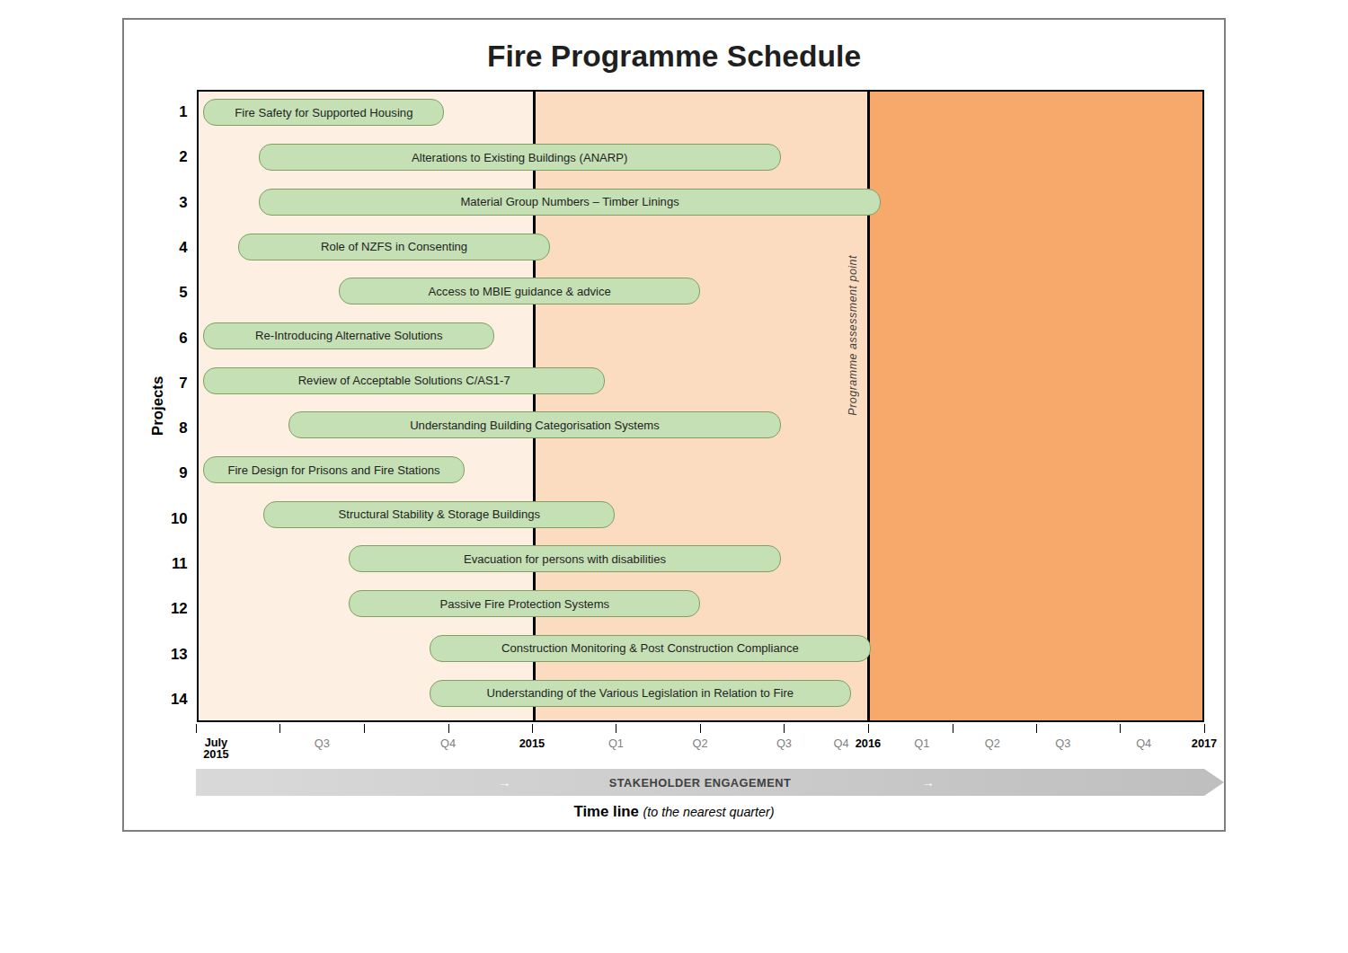Fire Programme Schedule
Projects
12345 678910 11121314
Programme assessment point
Fire Safety for Supported Housing
Alterations to Existing Buildings (ANARP)
Material Group Numbers – Timber Linings
Role of NZFS in Consenting
Access to MBIE guidance & advice
Re-Introducing Alternative Solutions
Review of Acceptable Solutions C/AS1-7
Understanding Building Categorisation Systems
Fire Design for Prisons and Fire Stations
Structural Stability & Storage Buildings
Evacuation for persons with disabilities
Passive Fire Protection Systems
Construction Monitoring & Post Construction Compliance
Understanding of the Various Legislation in Relation to Fire
July
2015 Q3 Q4 2015 Q1 Q2 Q3 Q4 2016 Q1 Q2 Q3 Q4 2017
→ STAKEHOLDER ENGAGEMENT →
Time line (to the nearest quarter)